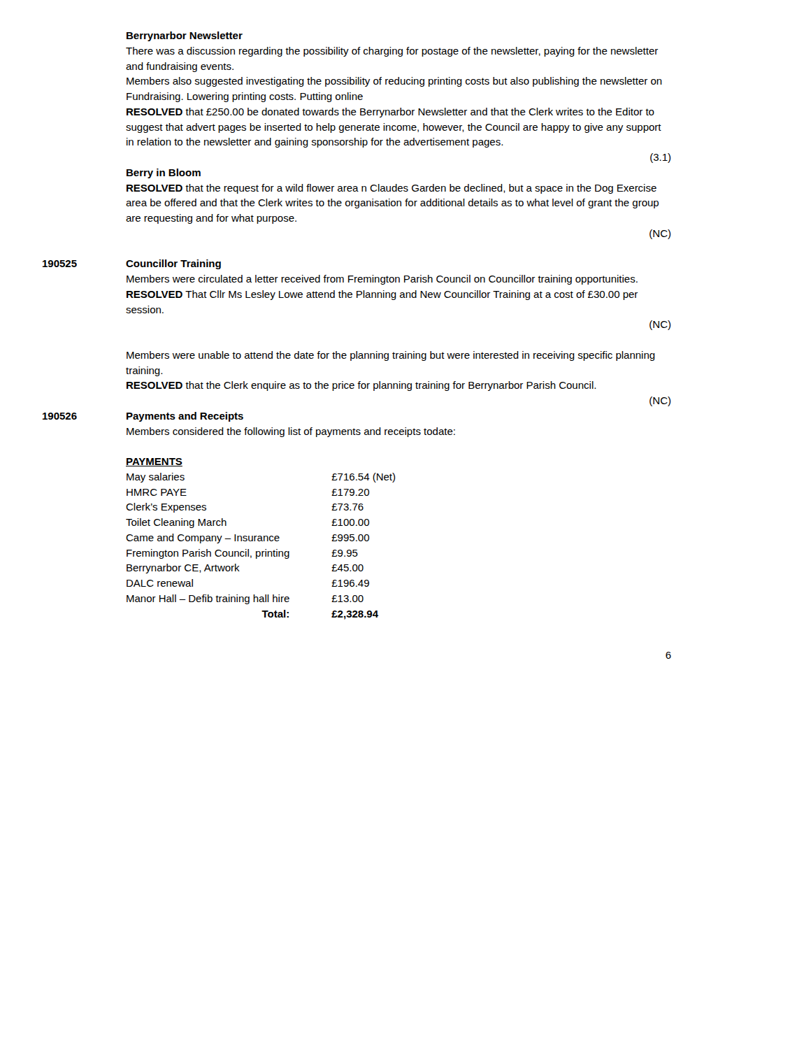Berrynarbor Newsletter
There was a discussion regarding the possibility of charging for postage of the newsletter, paying for the newsletter and fundraising events.
Members also suggested investigating the possibility of reducing printing costs but also publishing the newsletter on Fundraising. Lowering printing costs. Putting online
RESOLVED that £250.00 be donated towards the Berrynarbor Newsletter and that the Clerk writes to the Editor to suggest that advert pages be inserted to help generate income, however, the Council are happy to give any support in relation to the newsletter and gaining sponsorship for the advertisement pages.
(3.1)
Berry in Bloom
RESOLVED that the request for a wild flower area n Claudes Garden be declined, but a space in the Dog Exercise area be offered and that the Clerk writes to the organisation for additional details as to what level of grant the group are requesting and for what purpose.
(NC)
190525
Councillor Training
Members were circulated a letter received from Fremington Parish Council on Councillor training opportunities.
RESOLVED That Cllr Ms Lesley Lowe attend the Planning and New Councillor Training at a cost of £30.00 per session.
(NC)
Members were unable to attend the date for the planning training but were interested in receiving specific planning training.
RESOLVED that the Clerk enquire as to the price for planning training for Berrynarbor Parish Council.
(NC)
190526
Payments and Receipts
Members considered the following list of payments and receipts todate:
| PAYMENTS |
| May salaries | £716.54 (Net) |
| HMRC PAYE | £179.20 |
| Clerk’s Expenses | £73.76 |
| Toilet Cleaning March | £100.00 |
| Came and Company – Insurance | £995.00 |
| Fremington Parish Council, printing | £9.95 |
| Berrynarbor CE, Artwork | £45.00 |
| DALC renewal | £196.49 |
| Manor Hall – Defib training hall hire | £13.00 |
| Total: | £2,328.94 |
6